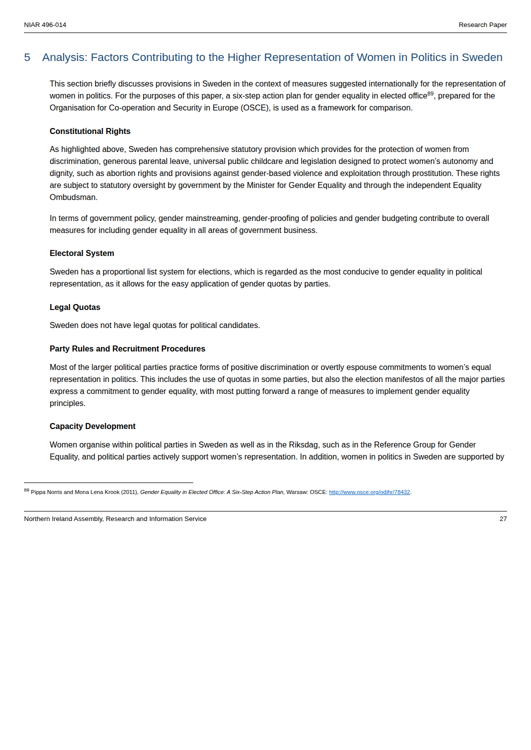NIAR 496-014 Research Paper
5 Analysis: Factors Contributing to the Higher Representation of Women in Politics in Sweden
This section briefly discusses provisions in Sweden in the context of measures suggested internationally for the representation of women in politics. For the purposes of this paper, a six-step action plan for gender equality in elected office89, prepared for the Organisation for Co-operation and Security in Europe (OSCE), is used as a framework for comparison.
Constitutional Rights
As highlighted above, Sweden has comprehensive statutory provision which provides for the protection of women from discrimination, generous parental leave, universal public childcare and legislation designed to protect women’s autonomy and dignity, such as abortion rights and provisions against gender-based violence and exploitation through prostitution. These rights are subject to statutory oversight by government by the Minister for Gender Equality and through the independent Equality Ombudsman.
In terms of government policy, gender mainstreaming, gender-proofing of policies and gender budgeting contribute to overall measures for including gender equality in all areas of government business.
Electoral System
Sweden has a proportional list system for elections, which is regarded as the most conducive to gender equality in political representation, as it allows for the easy application of gender quotas by parties.
Legal Quotas
Sweden does not have legal quotas for political candidates.
Party Rules and Recruitment Procedures
Most of the larger political parties practice forms of positive discrimination or overtly espouse commitments to women’s equal representation in politics. This includes the use of quotas in some parties, but also the election manifestos of all the major parties express a commitment to gender equality, with most putting forward a range of measures to implement gender equality principles.
Capacity Development
Women organise within political parties in Sweden as well as in the Riksdag, such as in the Reference Group for Gender Equality, and political parties actively support women’s representation. In addition, women in politics in Sweden are supported by
89 Pippa Norris and Mona Lena Krook (2011), Gender Equality in Elected Office: A Six-Step Action Plan, Warsaw: OSCE: http://www.osce.org/odihr/78432.
Northern Ireland Assembly, Research and Information Service 27